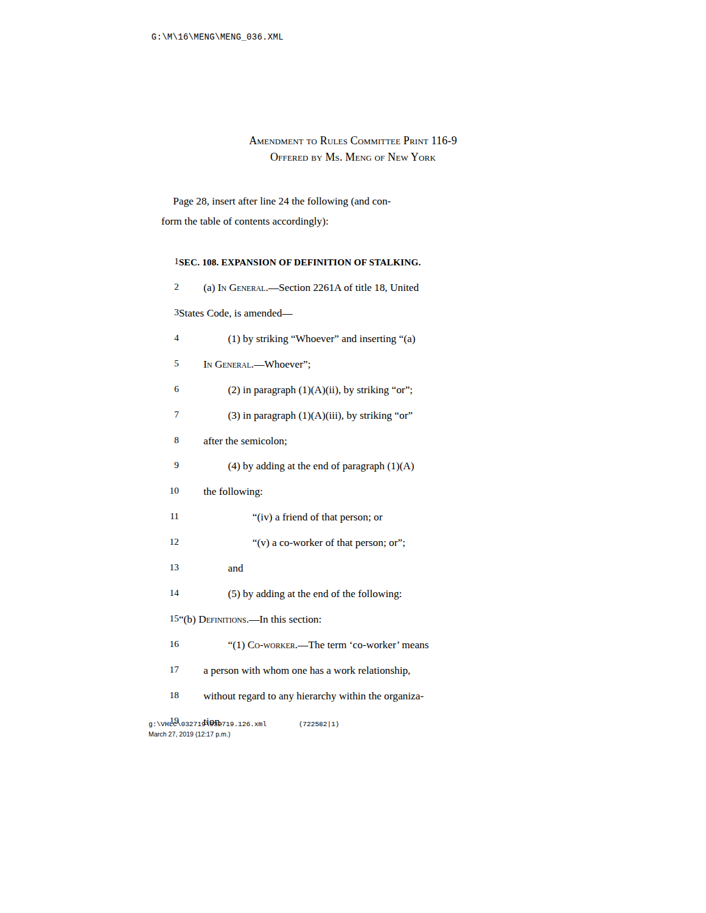G:\M\16\MENG\MENG_036.XML
Amendment to Rules Committee Print 116-9 Offered by Ms. Meng of New York
Page 28, insert after line 24 the following (and con- form the table of contents accordingly):
| 1 | SEC. 108. EXPANSION OF DEFINITION OF STALKING. |
| 2 | (a) In General. —Section 2261A of title 18, United |
| 3 | States Code, is amended— |
| 4 | (1) by striking “Whoever” and inserting “(a) |
| 5 | In General. —Whoever”; |
| 6 | (2) in paragraph (1)(A)(ii), by striking “or”; |
| 7 | (3) in paragraph (1)(A)(iii), by striking “or” |
| 8 | after the semicolon; |
| 9 | (4) by adding at the end of paragraph (1)(A) |
| 10 | the following: |
| 11 | “(iv) a friend of that person; or |
| 12 | “(v) a co-worker of that person; or”; |
| 13 | and |
| 14 | (5) by adding at the end of the following: |
| 15 | “(b) Definitions. —In this section: |
| 16 | “(1) Co-worker. —The term ‘co-worker’ means |
| 17 | a person with whom one has a work relationship, |
| 18 | without regard to any hierarchy within the organiza- |
| 19 | tion. |
g:\VHLC\032719\032719.126.xml(722582|1)
March 27, 2019 (12:17 p.m.)